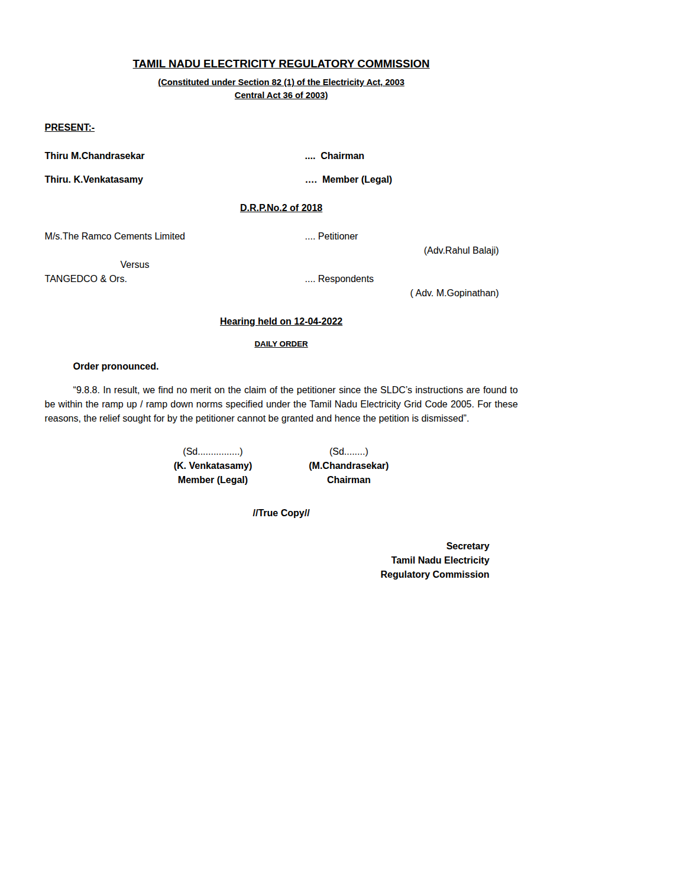TAMIL NADU ELECTRICITY REGULATORY COMMISSION
(Constituted under Section 82 (1) of the Electricity Act, 2003
Central Act 36 of 2003)
PRESENT:-
Thiru M.Chandrasekar .... Chairman
Thiru. K.Venkatasamy …. Member (Legal)
D.R.P.No.2 of 2018
M/s.The Ramco Cements Limited .... Petitioner
(Adv.Rahul Balaji)
Versus
TANGEDCO & Ors. .... Respondents
( Adv. M.Gopinathan)
Hearing held on 12-04-2022
DAILY ORDER
Order pronounced.
“9.8.8. In result, we find no merit on the claim of the petitioner since the SLDC’s instructions are found to be within the ramp up / ramp down norms specified under the Tamil Nadu Electricity Grid Code 2005. For these reasons, the relief sought for by the petitioner cannot be granted and hence the petition is dismissed”.
(Sd................)
(K. Venkatasamy)
Member (Legal)
(Sd........)
(M.Chandrasekar)
Chairman
//True Copy//
Secretary
Tamil Nadu Electricity
Regulatory Commission